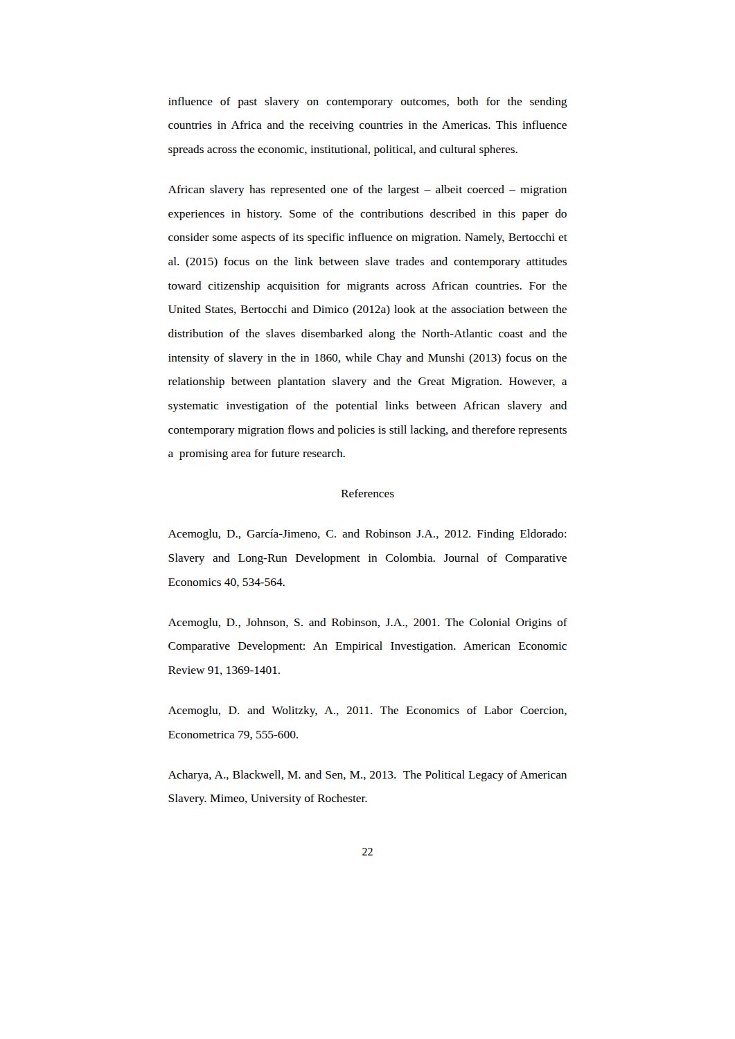influence of past slavery on contemporary outcomes, both for the sending countries in Africa and the receiving countries in the Americas. This influence spreads across the economic, institutional, political, and cultural spheres.
African slavery has represented one of the largest – albeit coerced – migration experiences in history. Some of the contributions described in this paper do consider some aspects of its specific influence on migration. Namely, Bertocchi et al. (2015) focus on the link between slave trades and contemporary attitudes toward citizenship acquisition for migrants across African countries. For the United States, Bertocchi and Dimico (2012a) look at the association between the distribution of the slaves disembarked along the North-Atlantic coast and the intensity of slavery in the in 1860, while Chay and Munshi (2013) focus on the relationship between plantation slavery and the Great Migration. However, a systematic investigation of the potential links between African slavery and contemporary migration flows and policies is still lacking, and therefore represents a promising area for future research.
References
Acemoglu, D., García-Jimeno, C. and Robinson J.A., 2012. Finding Eldorado: Slavery and Long-Run Development in Colombia. Journal of Comparative Economics 40, 534-564.
Acemoglu, D., Johnson, S. and Robinson, J.A., 2001. The Colonial Origins of Comparative Development: An Empirical Investigation. American Economic Review 91, 1369-1401.
Acemoglu, D. and Wolitzky, A., 2011. The Economics of Labor Coercion, Econometrica 79, 555-600.
Acharya, A., Blackwell, M. and Sen, M., 2013. The Political Legacy of American Slavery. Mimeo, University of Rochester.
22